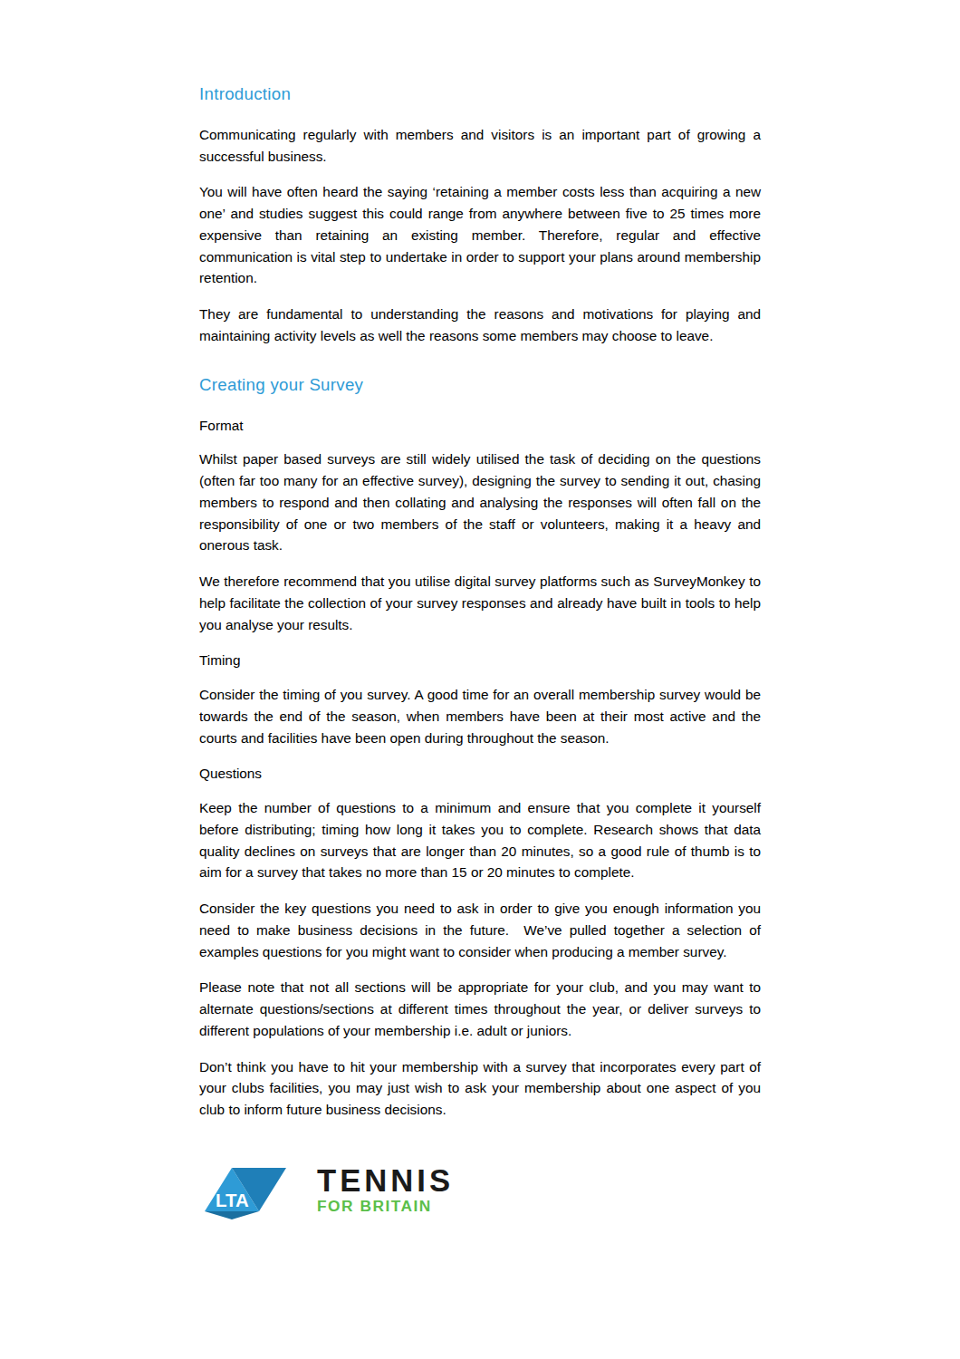Introduction
Communicating regularly with members and visitors is an important part of growing a successful business.
You will have often heard the saying ‘retaining a member costs less than acquiring a new one’ and studies suggest this could range from anywhere between five to 25 times more expensive than retaining an existing member. Therefore, regular and effective communication is vital step to undertake in order to support your plans around membership retention.
They are fundamental to understanding the reasons and motivations for playing and maintaining activity levels as well the reasons some members may choose to leave.
Creating your Survey
Format
Whilst paper based surveys are still widely utilised the task of deciding on the questions (often far too many for an effective survey), designing the survey to sending it out, chasing members to respond and then collating and analysing the responses will often fall on the responsibility of one or two members of the staff or volunteers, making it a heavy and onerous task.
We therefore recommend that you utilise digital survey platforms such as SurveyMonkey to help facilitate the collection of your survey responses and already have built in tools to help you analyse your results.
Timing
Consider the timing of you survey. A good time for an overall membership survey would be towards the end of the season, when members have been at their most active and the courts and facilities have been open during throughout the season.
Questions
Keep the number of questions to a minimum and ensure that you complete it yourself before distributing; timing how long it takes you to complete. Research shows that data quality declines on surveys that are longer than 20 minutes, so a good rule of thumb is to aim for a survey that takes no more than 15 or 20 minutes to complete.
Consider the key questions you need to ask in order to give you enough information you need to make business decisions in the future. We’ve pulled together a selection of examples questions for you might want to consider when producing a member survey.
Please note that not all sections will be appropriate for your club, and you may want to alternate questions/sections at different times throughout the year, or deliver surveys to different populations of your membership i.e. adult or juniors.
Don’t think you have to hit your membership with a survey that incorporates every part of your clubs facilities, you may just wish to ask your membership about one aspect of you club to inform future business decisions.
LTA
TENNIS FOR BRITAIN